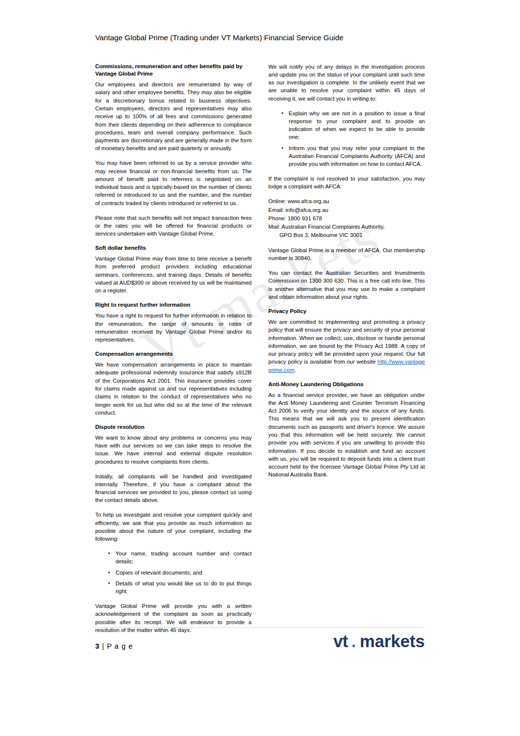Vt markets
Vantage Global Prime (Trading under VT Markets) Financial Service Guide
Commissions, remuneration and other benefits paid by Vantage Global Prime
Our employees and directors are remunerated by way of salary and other employee benefits. They may also be eligible for a discretionary bonus related to business objectives. Certain employees, directors and representatives may also receive up to 100% of all fees and commissions generated from their clients depending on their adherence to compliance procedures, team and overall company performance. Such payments are discretionary and are generally made in the form of monetary benefits and are paid quarterly or annually.
You may have been referred to us by a service provider who may receive financial or non-financial benefits from us. The amount of benefit paid to referrers is negotiated on an individual basis and is typically based on the number of clients referred or introduced to us and the number, and the number of contracts traded by clients introduced or referred to us.
Please note that such benefits will not impact transaction fees or the rates you will be offered for financial products or services undertaken with Vantage Global Prime.
Soft dollar benefits
Vantage Global Prime may from time to time receive a benefit from preferred product providers including educational seminars, conferences, and training days. Details of benefits valued at AUD$300 or above received by us will be maintained on a register.
Right to request further information
You have a right to request for further information in relation to the remuneration, the range of amounts or rates of remuneration received by Vantage Global Prime and/or its representatives.
Compensation arrangements
We have compensation arrangements in place to maintain adequate professional indemnity insurance that satisfy s912B of the Corporations Act 2001. This insurance provides cover for claims made against us and our representatives including claims in relation to the conduct of representatives who no longer work for us but who did so at the time of the relevant conduct.
Dispute resolution
We want to know about any problems or concerns you may have with our services so we can take steps to resolve the issue. We have internal and external dispute resolution procedures to resolve complaints from clients.
Initially, all complaints will be handled and investigated internally. Therefore, if you have a complaint about the financial services we provided to you, please contact us using the contact details above.
To help us investigate and resolve your complaint quickly and efficiently, we ask that you provide as much information as possible about the nature of your complaint, including the following:
Your name, trading account number and contact details;
Copies of relevant documents; and
Details of what you would like us to do to put things right
Vantage Global Prime will provide you with a written acknowledgement of the complaint as soon as practically possible after its receipt. We will endeavor to provide a resolution of the matter within 45 days.
We will notify you of any delays in the investigation process and update you on the status of your complaint until such time as our investigation is complete. In the unlikely event that we are unable to resolve your complaint within 45 days of receiving it, we will contact you in writing to:
Explain why we are not in a position to issue a final response to your complaint and to provide an indication of when we expect to be able to provide one;
Inform you that you may refer your complaint to the Australian Financial Complaints Authority (AFCA) and provide you with information on how to contact AFCA.
If the complaint is not resolved to your satisfaction, you may lodge a complaint with AFCA:
Online: www.afca.org.au
Email: info@afca.org.au
Phone: 1800 931 678
Mail: Australian Financial Complaints Authority,
GPO Box 3, Melbourne VIC 3001
Vantage Global Prime is a member of AFCA. Our membership number is 30840.
You can contact the Australian Securities and Investments Commission on 1300 300 630. This is a free call info line. This is another alternative that you may use to make a complaint and obtain information about your rights.
Privacy Policy
We are committed to implementing and promoting a privacy policy that will ensure the privacy and security of your personal information. When we collect, use, disclose or handle personal information, we are bound by the Privacy Act 1988. A copy of our privacy policy will be provided upon your request. Our full privacy policy is available from our website http://www.vantageprime.com.
Anti-Money Laundering Obligations
As a financial service provider, we have an obligation under the Anti Money Laundering and Counter Terrorism Financing Act 2006 to verify your identity and the source of any funds. This means that we will ask you to present identification documents such as passports and driver's licence. We assure you that this information will be held securely. We cannot provide you with services if you are unwilling to provide this information. If you decide to establish and fund an account with us, you will be required to deposit funds into a client trust account held by the licensee Vantage Global Prime Pty Ltd at National Australia Bank.
3 | P a g e
vt. markets